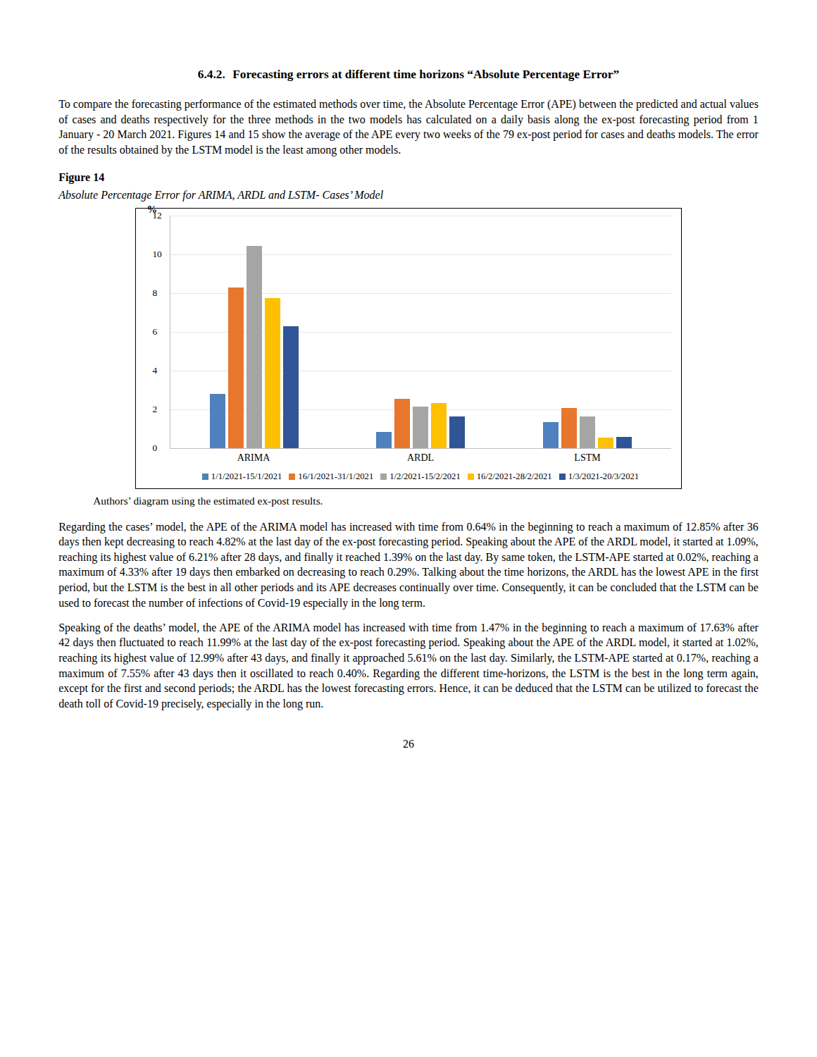6.4.2. Forecasting errors at different time horizons “Absolute Percentage Error”
To compare the forecasting performance of the estimated methods over time, the Absolute Percentage Error (APE) between the predicted and actual values of cases and deaths respectively for the three methods in the two models has calculated on a daily basis along the ex-post forecasting period from 1 January - 20 March 2021. Figures 14 and 15 show the average of the APE every two weeks of the 79 ex-post period for cases and deaths models. The error of the results obtained by the LSTM model is the least among other models.
Figure 14
Absolute Percentage Error for ARIMA, ARDL and LSTM- Cases’ Model
%
12
10
8
6
4
2
0
ARIMA ARDL LSTM
1/1/2021-15/1/2021 16/1/2021-31/1/2021 1/2/2021-15/2/2021 16/2/2021-28/2/2021 1/3/2021-20/3/2021
Authors’ diagram using the estimated ex-post results.
Regarding the cases’ model, the APE of the ARIMA model has increased with time from 0.64% in the beginning to reach a maximum of 12.85% after 36 days then kept decreasing to reach 4.82% at the last day of the ex-post forecasting period. Speaking about the APE of the ARDL model, it started at 1.09%, reaching its highest value of 6.21% after 28 days, and finally it reached 1.39% on the last day. By same token, the LSTM-APE started at 0.02%, reaching a maximum of 4.33% after 19 days then embarked on decreasing to reach 0.29%. Talking about the time horizons, the ARDL has the lowest APE in the first period, but the LSTM is the best in all other periods and its APE decreases continually over time. Consequently, it can be concluded that the LSTM can be used to forecast the number of infections of Covid-19 especially in the long term.
Speaking of the deaths’ model, the APE of the ARIMA model has increased with time from 1.47% in the beginning to reach a maximum of 17.63% after 42 days then fluctuated to reach 11.99% at the last day of the ex-post forecasting period. Speaking about the APE of the ARDL model, it started at 1.02%, reaching its highest value of 12.99% after 43 days, and finally it approached 5.61% on the last day. Similarly, the LSTM-APE started at 0.17%, reaching a maximum of 7.55% after 43 days then it oscillated to reach 0.40%. Regarding the different time-horizons, the LSTM is the best in the long term again, except for the first and second periods; the ARDL has the lowest forecasting errors. Hence, it can be deduced that the LSTM can be utilized to forecast the death toll of Covid-19 precisely, especially in the long run.
26